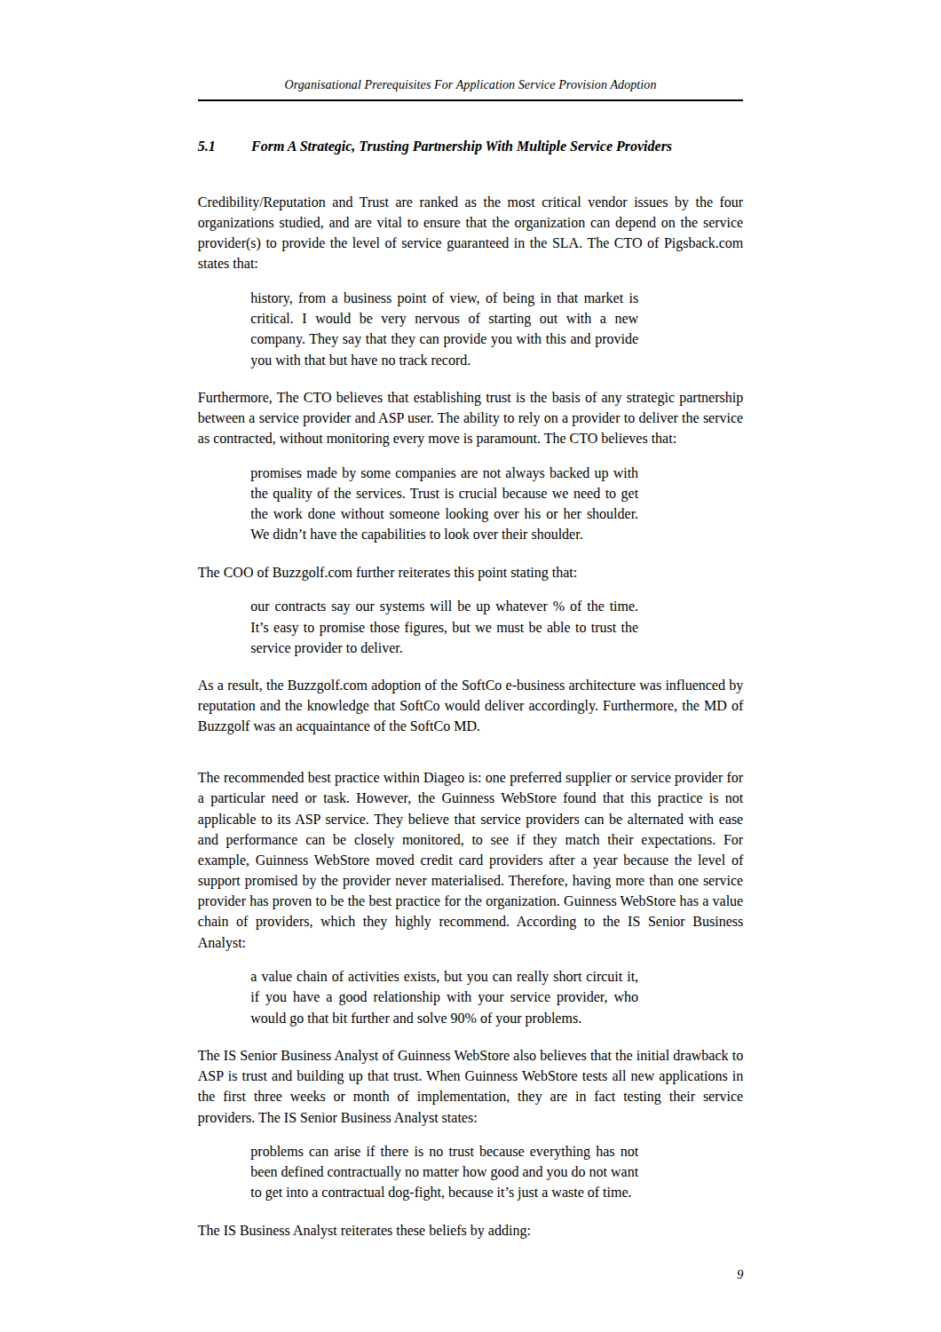Organisational Prerequisites For Application Service Provision Adoption
5.1 Form A Strategic, Trusting Partnership With Multiple Service Providers
Credibility/Reputation and Trust are ranked as the most critical vendor issues by the four organizations studied, and are vital to ensure that the organization can depend on the service provider(s) to provide the level of service guaranteed in the SLA. The CTO of Pigsback.com states that:
history, from a business point of view, of being in that market is critical. I would be very nervous of starting out with a new company. They say that they can provide you with this and provide you with that but have no track record.
Furthermore, The CTO believes that establishing trust is the basis of any strategic partnership between a service provider and ASP user. The ability to rely on a provider to deliver the service as contracted, without monitoring every move is paramount. The CTO believes that:
promises made by some companies are not always backed up with the quality of the services. Trust is crucial because we need to get the work done without someone looking over his or her shoulder. We didn’t have the capabilities to look over their shoulder.
The COO of Buzzgolf.com further reiterates this point stating that:
our contracts say our systems will be up whatever % of the time. It’s easy to promise those figures, but we must be able to trust the service provider to deliver.
As a result, the Buzzgolf.com adoption of the SoftCo e-business architecture was influenced by reputation and the knowledge that SoftCo would deliver accordingly. Furthermore, the MD of Buzzgolf was an acquaintance of the SoftCo MD.
The recommended best practice within Diageo is: one preferred supplier or service provider for a particular need or task. However, the Guinness WebStore found that this practice is not applicable to its ASP service. They believe that service providers can be alternated with ease and performance can be closely monitored, to see if they match their expectations. For example, Guinness WebStore moved credit card providers after a year because the level of support promised by the provider never materialised. Therefore, having more than one service provider has proven to be the best practice for the organization. Guinness WebStore has a value chain of providers, which they highly recommend. According to the IS Senior Business Analyst:
a value chain of activities exists, but you can really short circuit it, if you have a good relationship with your service provider, who would go that bit further and solve 90% of your problems.
The IS Senior Business Analyst of Guinness WebStore also believes that the initial drawback to ASP is trust and building up that trust. When Guinness WebStore tests all new applications in the first three weeks or month of implementation, they are in fact testing their service providers. The IS Senior Business Analyst states:
problems can arise if there is no trust because everything has not been defined contractually no matter how good and you do not want to get into a contractual dog-fight, because it’s just a waste of time.
The IS Business Analyst reiterates these beliefs by adding:
9